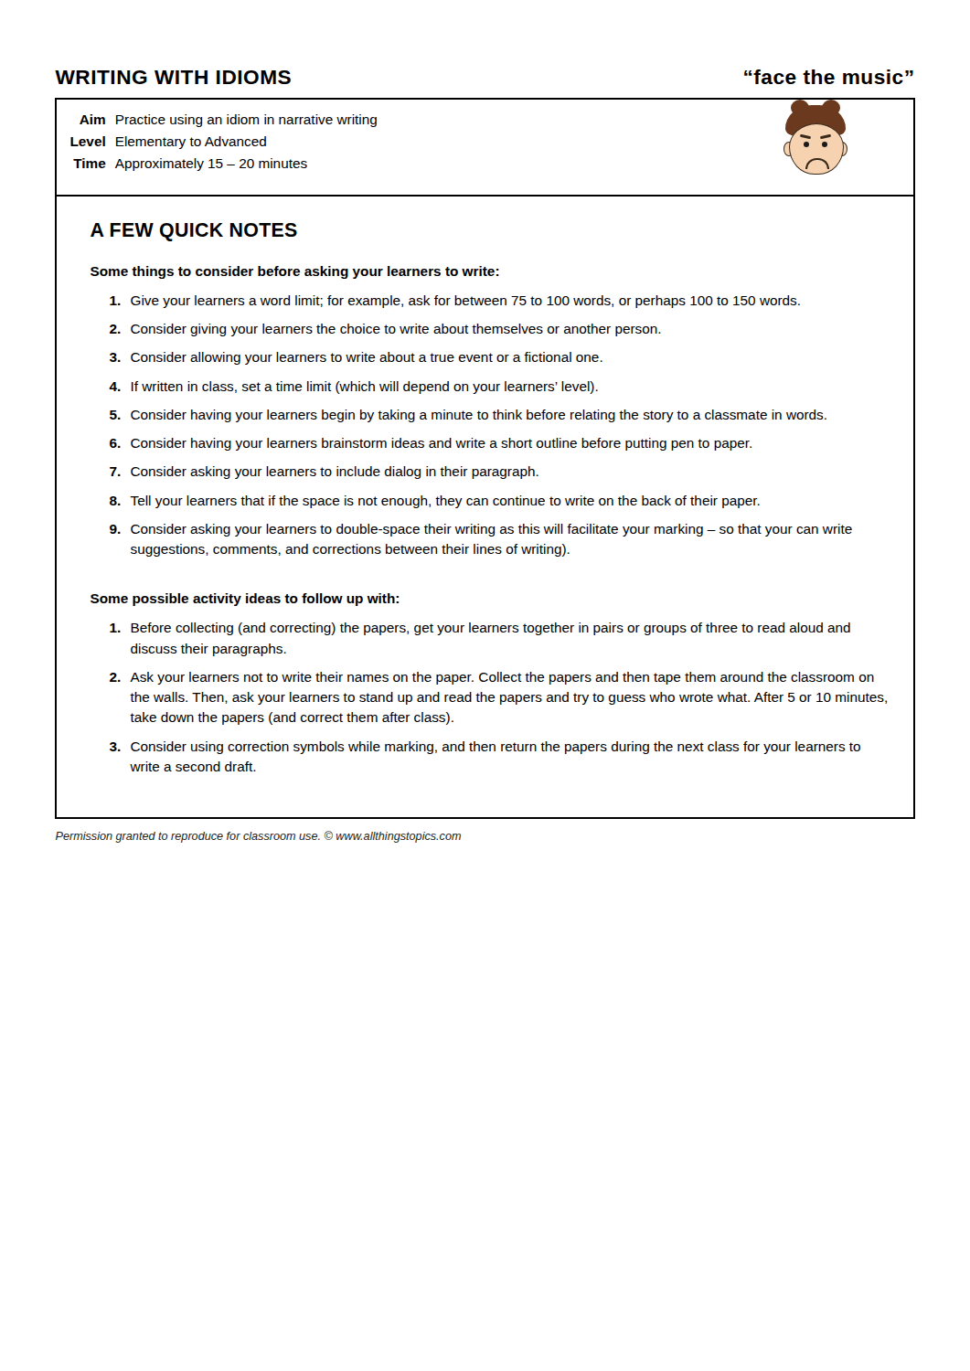WRITING WITH IDIOMS “face the music”
| Aim | Practice using an idiom in narrative writing |
| Level | Elementary to Advanced |
| Time | Approximately 15 – 20 minutes |
A FEW QUICK NOTES
Some things to consider before asking your learners to write:
Give your learners a word limit; for example, ask for between 75 to 100 words, or perhaps 100 to 150 words.
Consider giving your learners the choice to write about themselves or another person.
Consider allowing your learners to write about a true event or a fictional one.
If written in class, set a time limit (which will depend on your learners’ level).
Consider having your learners begin by taking a minute to think before relating the story to a classmate in words.
Consider having your learners brainstorm ideas and write a short outline before putting pen to paper.
Consider asking your learners to include dialog in their paragraph.
Tell your learners that if the space is not enough, they can continue to write on the back of their paper.
Consider asking your learners to double-space their writing as this will facilitate your marking – so that your can write suggestions, comments, and corrections between their lines of writing).
Some possible activity ideas to follow up with:
Before collecting (and correcting) the papers, get your learners together in pairs or groups of three to read aloud and discuss their paragraphs.
Ask your learners not to write their names on the paper. Collect the papers and then tape them around the classroom on the walls. Then, ask your learners to stand up and read the papers and try to guess who wrote what. After 5 or 10 minutes, take down the papers (and correct them after class).
Consider using correction symbols while marking, and then return the papers during the next class for your learners to write a second draft.
Permission granted to reproduce for classroom use. © www.allthingstopics.com